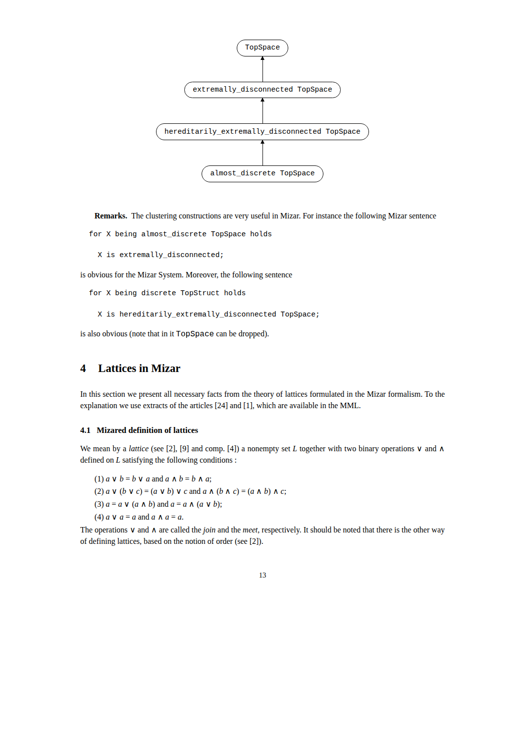TopSpace
extremally_disconnected TopSpace
hereditarily_extremally_disconnected TopSpace
almost_discrete TopSpace
Remarks. The clustering constructions are very useful in Mizar. For instance the following Mizar sentence
 for X being almost_discrete TopSpace holds

   X is extremally_disconnected;
is obvious for the Mizar System. Moreover, the following sentence
 for X being discrete TopStruct holds

   X is hereditarily_extremally_disconnected TopSpace;
is also obvious (note that in it TopSpace can be dropped).
4 Lattices in Mizar
In this section we present all necessary facts from the theory of lattices formulated in the Mizar formalism. To the explanation we use extracts of the articles [24] and [1], which are available in the MML.
4.1 Mizared definition of lattices
We mean by a lattice (see [2], [9] and comp. [4]) a nonempty set L together with two binary operations ∨ and ∧ defined on L satisfying the following conditions :
(1) a ∨ b = b ∨ a and a ∧ b = b ∧ a;
(2) a ∨ (b ∨ c) = (a ∨ b) ∨ c and a ∧ (b ∧ c) = (a ∧ b) ∧ c;
(3) a = a ∨ (a ∧ b) and a = a ∧ (a ∨ b);
(4) a ∨ a = a and a ∧ a = a.
The operations ∨ and ∧ are called the join and the meet, respectively. It should be noted that there is the other way of defining lattices, based on the notion of order (see [2]).
13